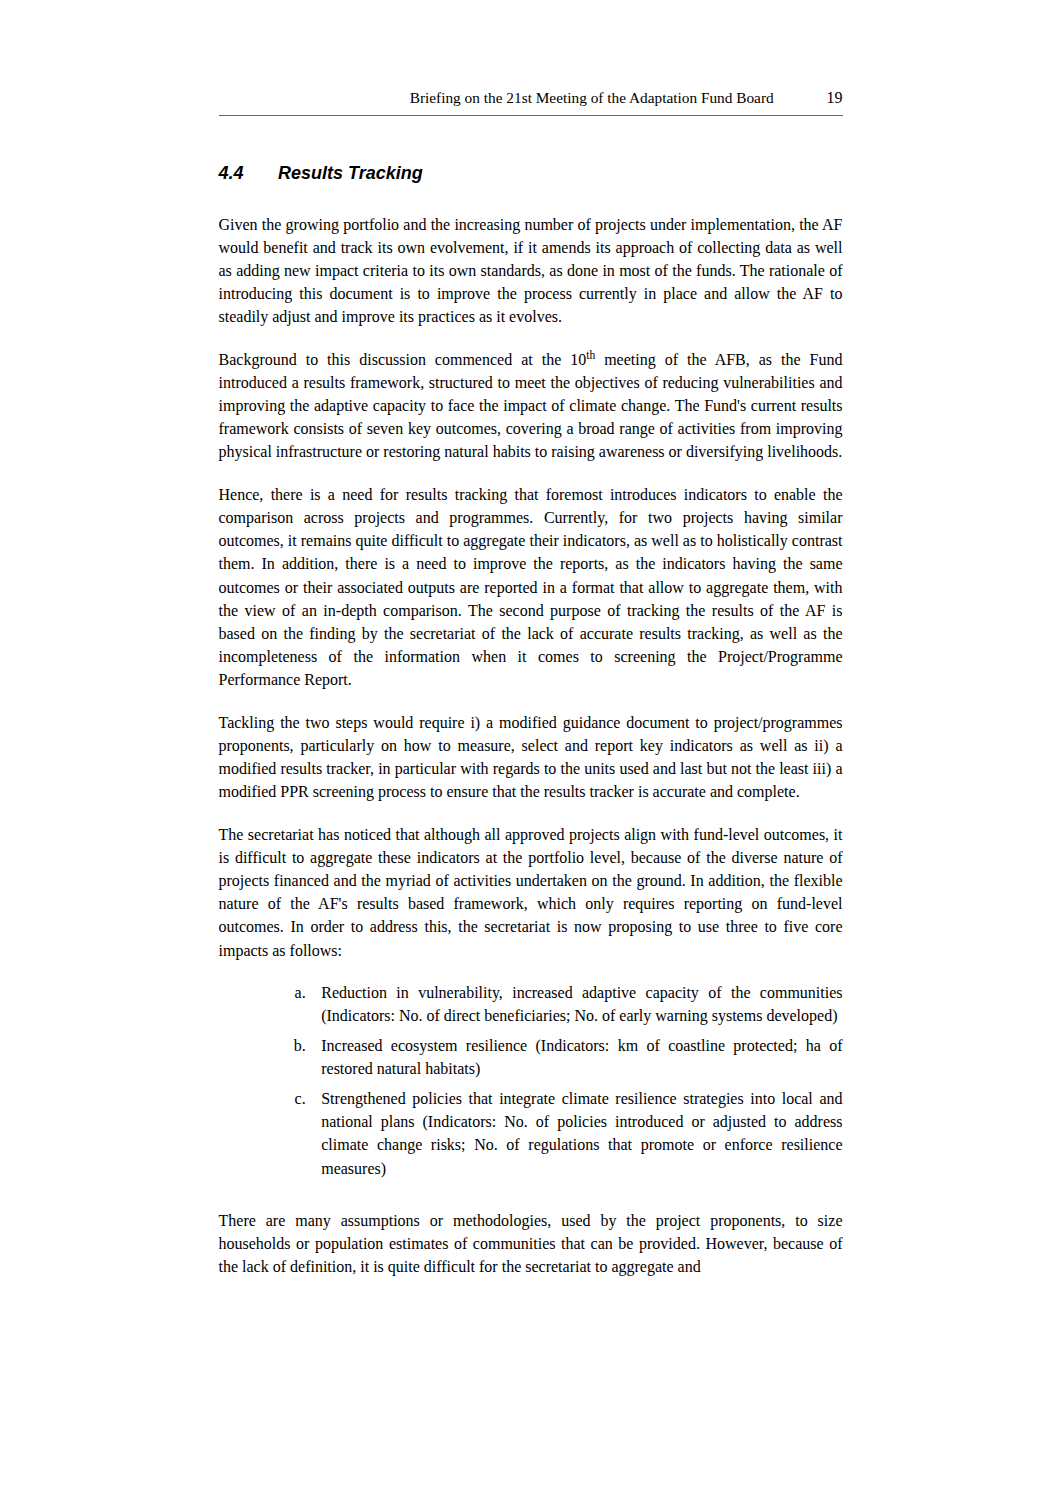Briefing on the 21st Meeting of the Adaptation Fund Board 19
4.4 Results Tracking
Given the growing portfolio and the increasing number of projects under implementation, the AF would benefit and track its own evolvement, if it amends its approach of collecting data as well as adding new impact criteria to its own standards, as done in most of the funds. The rationale of introducing this document is to improve the process currently in place and allow the AF to steadily adjust and improve its practices as it evolves.
Background to this discussion commenced at the 10th meeting of the AFB, as the Fund introduced a results framework, structured to meet the objectives of reducing vulnerabilities and improving the adaptive capacity to face the impact of climate change. The Fund's current results framework consists of seven key outcomes, covering a broad range of activities from improving physical infrastructure or restoring natural habits to raising awareness or diversifying livelihoods.
Hence, there is a need for results tracking that foremost introduces indicators to enable the comparison across projects and programmes. Currently, for two projects having similar outcomes, it remains quite difficult to aggregate their indicators, as well as to holistically contrast them. In addition, there is a need to improve the reports, as the indicators having the same outcomes or their associated outputs are reported in a format that allow to aggregate them, with the view of an in-depth comparison. The second purpose of tracking the results of the AF is based on the finding by the secretariat of the lack of accurate results tracking, as well as the incompleteness of the information when it comes to screening the Project/Programme Performance Report.
Tackling the two steps would require i) a modified guidance document to project/programmes proponents, particularly on how to measure, select and report key indicators as well as ii) a modified results tracker, in particular with regards to the units used and last but not the least iii) a modified PPR screening process to ensure that the results tracker is accurate and complete.
The secretariat has noticed that although all approved projects align with fund-level outcomes, it is difficult to aggregate these indicators at the portfolio level, because of the diverse nature of projects financed and the myriad of activities undertaken on the ground. In addition, the flexible nature of the AF's results based framework, which only requires reporting on fund-level outcomes. In order to address this, the secretariat is now proposing to use three to five core impacts as follows:
Reduction in vulnerability, increased adaptive capacity of the communities (Indicators: No. of direct beneficiaries; No. of early warning systems developed)
Increased ecosystem resilience (Indicators: km of coastline protected; ha of restored natural habitats)
Strengthened policies that integrate climate resilience strategies into local and national plans (Indicators: No. of policies introduced or adjusted to address climate change risks; No. of regulations that promote or enforce resilience measures)
There are many assumptions or methodologies, used by the project proponents, to size households or population estimates of communities that can be provided. However, because of the lack of definition, it is quite difficult for the secretariat to aggregate and